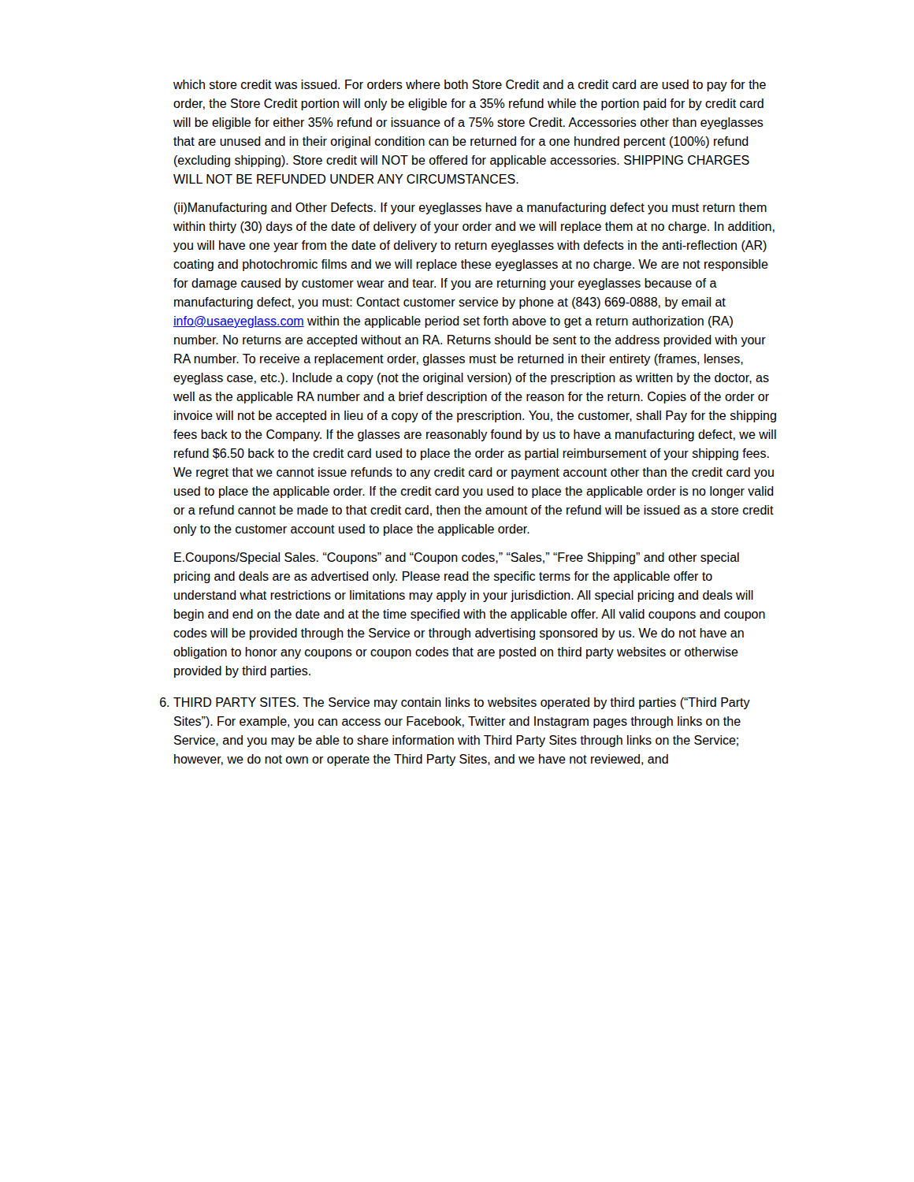which store credit was issued. For orders where both Store Credit and a credit card are used to pay for the order, the Store Credit portion will only be eligible for a 35% refund while the portion paid for by credit card will be eligible for either 35% refund or issuance of a 75% store Credit. Accessories other than eyeglasses that are unused and in their original condition can be returned for a one hundred percent (100%) refund (excluding shipping). Store credit will NOT be offered for applicable accessories. SHIPPING CHARGES WILL NOT BE REFUNDED UNDER ANY CIRCUMSTANCES.
(ii)Manufacturing and Other Defects. If your eyeglasses have a manufacturing defect you must return them within thirty (30) days of the date of delivery of your order and we will replace them at no charge. In addition, you will have one year from the date of delivery to return eyeglasses with defects in the anti-reflection (AR) coating and photochromic films and we will replace these eyeglasses at no charge. We are not responsible for damage caused by customer wear and tear. If you are returning your eyeglasses because of a manufacturing defect, you must: Contact customer service by phone at (843) 669-0888, by email at info@usaeyeglass.com within the applicable period set forth above to get a return authorization (RA) number. No returns are accepted without an RA. Returns should be sent to the address provided with your RA number. To receive a replacement order, glasses must be returned in their entirety (frames, lenses, eyeglass case, etc.). Include a copy (not the original version) of the prescription as written by the doctor, as well as the applicable RA number and a brief description of the reason for the return. Copies of the order or invoice will not be accepted in lieu of a copy of the prescription. You, the customer, shall Pay for the shipping fees back to the Company. If the glasses are reasonably found by us to have a manufacturing defect, we will refund $6.50 back to the credit card used to place the order as partial reimbursement of your shipping fees. We regret that we cannot issue refunds to any credit card or payment account other than the credit card you used to place the applicable order. If the credit card you used to place the applicable order is no longer valid or a refund cannot be made to that credit card, then the amount of the refund will be issued as a store credit only to the customer account used to place the applicable order.
E.Coupons/Special Sales. “Coupons” and “Coupon codes,” “Sales,” “Free Shipping” and other special pricing and deals are as advertised only. Please read the specific terms for the applicable offer to understand what restrictions or limitations may apply in your jurisdiction. All special pricing and deals will begin and end on the date and at the time specified with the applicable offer. All valid coupons and coupon codes will be provided through the Service or through advertising sponsored by us. We do not have an obligation to honor any coupons or coupon codes that are posted on third party websites or otherwise provided by third parties.
THIRD PARTY SITES. The Service may contain links to websites operated by third parties (“Third Party Sites”). For example, you can access our Facebook, Twitter and Instagram pages through links on the Service, and you may be able to share information with Third Party Sites through links on the Service; however, we do not own or operate the Third Party Sites, and we have not reviewed, and